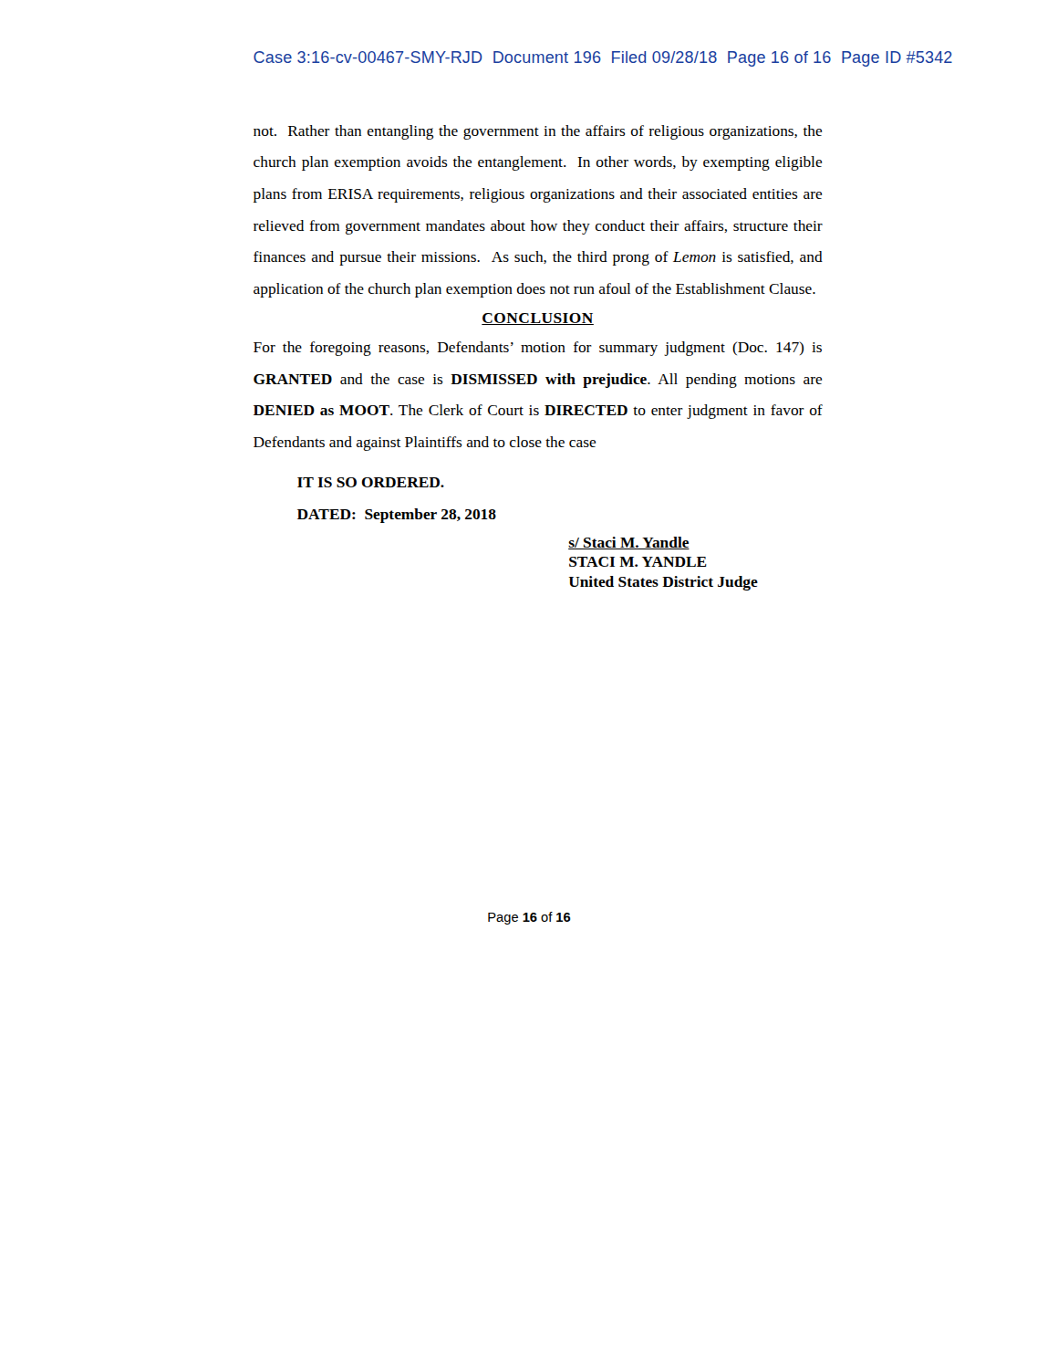Case 3:16-cv-00467-SMY-RJD Document 196 Filed 09/28/18 Page 16 of 16 Page ID #5342
not. Rather than entangling the government in the affairs of religious organizations, the church plan exemption avoids the entanglement. In other words, by exempting eligible plans from ERISA requirements, religious organizations and their associated entities are relieved from government mandates about how they conduct their affairs, structure their finances and pursue their missions. As such, the third prong of Lemon is satisfied, and application of the church plan exemption does not run afoul of the Establishment Clause.
CONCLUSION
For the foregoing reasons, Defendants’ motion for summary judgment (Doc. 147) is GRANTED and the case is DISMISSED with prejudice. All pending motions are DENIED as MOOT. The Clerk of Court is DIRECTED to enter judgment in favor of Defendants and against Plaintiffs and to close the case
IT IS SO ORDERED.
DATED: September 28, 2018
s/ Staci M. Yandle
STACI M. YANDLE
United States District Judge
Page 16 of 16